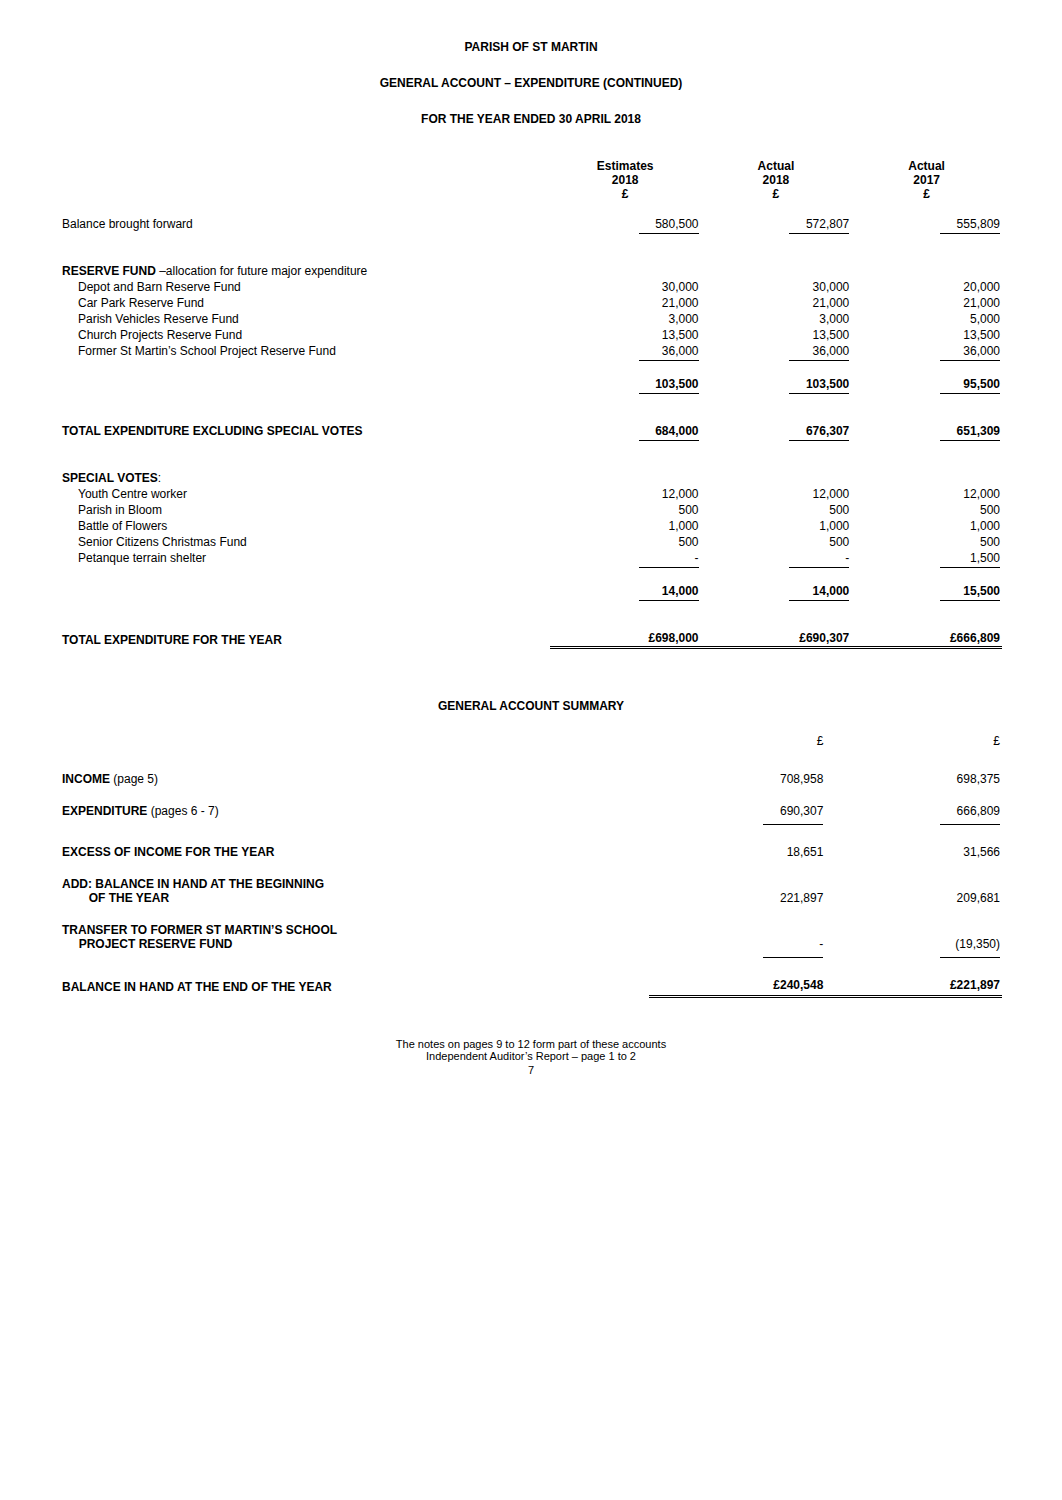PARISH OF ST MARTIN
GENERAL ACCOUNT – EXPENDITURE (CONTINUED)
FOR THE YEAR ENDED 30 APRIL 2018
| | Estimates 2018 £ | Actual 2018 £ | Actual 2017 £ |
| Balance brought forward | 580,500 | 572,807 | 555,809 |
| RESERVE FUND –allocation for future major expenditure | | | |
| Depot and Barn Reserve Fund | 30,000 | 30,000 | 20,000 |
| Car Park Reserve Fund | 21,000 | 21,000 | 21,000 |
| Parish Vehicles Reserve Fund | 3,000 | 3,000 | 5,000 |
| Church Projects Reserve Fund | 13,500 | 13,500 | 13,500 |
| Former St Martin’s School Project Reserve Fund | 36,000 | 36,000 | 36,000 |
| | 103,500 | 103,500 | 95,500 |
| TOTAL EXPENDITURE EXCLUDING SPECIAL VOTES | 684,000 | 676,307 | 651,309 |
| SPECIAL VOTES : | | | |
| Youth Centre worker | 12,000 | 12,000 | 12,000 |
| Parish in Bloom | 500 | 500 | 500 |
| Battle of Flowers | 1,000 | 1,000 | 1,000 |
| Senior Citizens Christmas Fund | 500 | 500 | 500 |
| Petanque terrain shelter | - | - | 1,500 |
| | 14,000 | 14,000 | 15,500 |
| TOTAL EXPENDITURE FOR THE YEAR | £698,000 | £690,307 | £666,809 |
GENERAL ACCOUNT SUMMARY
| | £ | £ |
| INCOME (page 5) | 708,958 | 698,375 |
| EXPENDITURE (pages 6 - 7) | 690,307 | 666,809 |
| EXCESS OF INCOME FOR THE YEAR | 18,651 | 31,566 |
| ADD: BALANCE IN HAND AT THE BEGINNING OF THE YEAR | 221,897 | 209,681 |
| TRANSFER TO FORMER ST MARTIN’S SCHOOL PROJECT RESERVE FUND | - | (19,350) |
| BALANCE IN HAND AT THE END OF THE YEAR | £240,548 | £221,897 |
The notes on pages 9 to 12 form part of these accounts
Independent Auditor’s Report – page 1 to 2
7